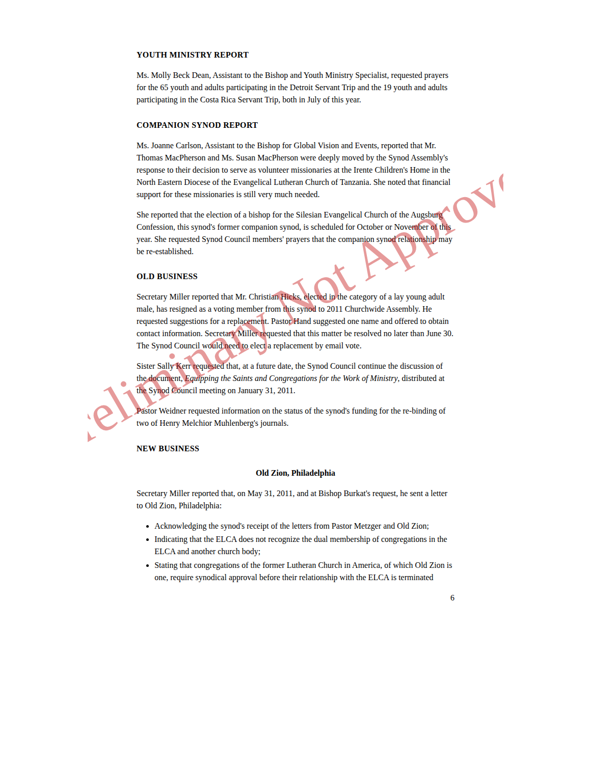Preliminary Not Approved
YOUTH MINISTRY REPORT
Ms. Molly Beck Dean, Assistant to the Bishop and Youth Ministry Specialist, requested prayers for the 65 youth and adults participating in the Detroit Servant Trip and the 19 youth and adults participating in the Costa Rica Servant Trip, both in July of this year.
COMPANION SYNOD REPORT
Ms. Joanne Carlson, Assistant to the Bishop for Global Vision and Events, reported that Mr. Thomas MacPherson and Ms. Susan MacPherson were deeply moved by the Synod Assembly's response to their decision to serve as volunteer missionaries at the Irente Children's Home in the North Eastern Diocese of the Evangelical Lutheran Church of Tanzania. She noted that financial support for these missionaries is still very much needed.
She reported that the election of a bishop for the Silesian Evangelical Church of the Augsburg Confession, this synod's former companion synod, is scheduled for October or November of this year. She requested Synod Council members' prayers that the companion synod relationship may be re-established.
OLD BUSINESS
Secretary Miller reported that Mr. Christian Hicks, elected in the category of a lay young adult male, has resigned as a voting member from this synod to 2011 Churchwide Assembly. He requested suggestions for a replacement. Pastor Hand suggested one name and offered to obtain contact information. Secretary Miller requested that this matter be resolved no later than June 30. The Synod Council would need to elect a replacement by email vote.
Sister Sally Kerr requested that, at a future date, the Synod Council continue the discussion of the document, Equipping the Saints and Congregations for the Work of Ministry, distributed at the Synod Council meeting on January 31, 2011.
Pastor Weidner requested information on the status of the synod's funding for the re-binding of two of Henry Melchior Muhlenberg's journals.
NEW BUSINESS
Old Zion, Philadelphia
Secretary Miller reported that, on May 31, 2011, and at Bishop Burkat's request, he sent a letter to Old Zion, Philadelphia:
Acknowledging the synod's receipt of the letters from Pastor Metzger and Old Zion;
Indicating that the ELCA does not recognize the dual membership of congregations in the ELCA and another church body;
Stating that congregations of the former Lutheran Church in America, of which Old Zion is one, require synodical approval before their relationship with the ELCA is terminated
6